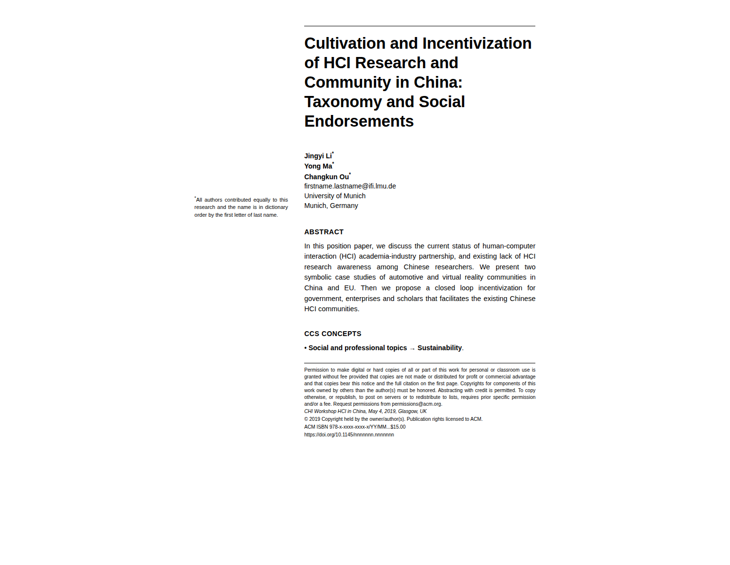*All authors contributed equally to this research and the name is in dictionary order by the first letter of last name.
Cultivation and Incentivization of HCI Research and Community in China: Taxonomy and Social Endorsements
Jingyi Li*
Yong Ma*
Changkun Ou*
firstname.lastname@ifi.lmu.de
University of Munich
Munich, Germany
ABSTRACT
In this position paper, we discuss the current status of human-computer interaction (HCI) academia-industry partnership, and existing lack of HCI research awareness among Chinese researchers. We present two symbolic case studies of automotive and virtual reality communities in China and EU. Then we propose a closed loop incentivization for government, enterprises and scholars that facilitates the existing Chinese HCI communities.
CCS CONCEPTS
• Social and professional topics → Sustainability.
Permission to make digital or hard copies of all or part of this work for personal or classroom use is granted without fee provided that copies are not made or distributed for profit or commercial advantage and that copies bear this notice and the full citation on the first page. Copyrights for components of this work owned by others than the author(s) must be honored. Abstracting with credit is permitted. To copy otherwise, or republish, to post on servers or to redistribute to lists, requires prior specific permission and/or a fee. Request permissions from permissions@acm.org.
CHI Workshop HCI in China, May 4, 2019, Glasgow, UK
© 2019 Copyright held by the owner/author(s). Publication rights licensed to ACM.
ACM ISBN 978-x-xxxx-xxxx-x/YY/MM...$15.00
https://doi.org/10.1145/nnnnnnn.nnnnnnn